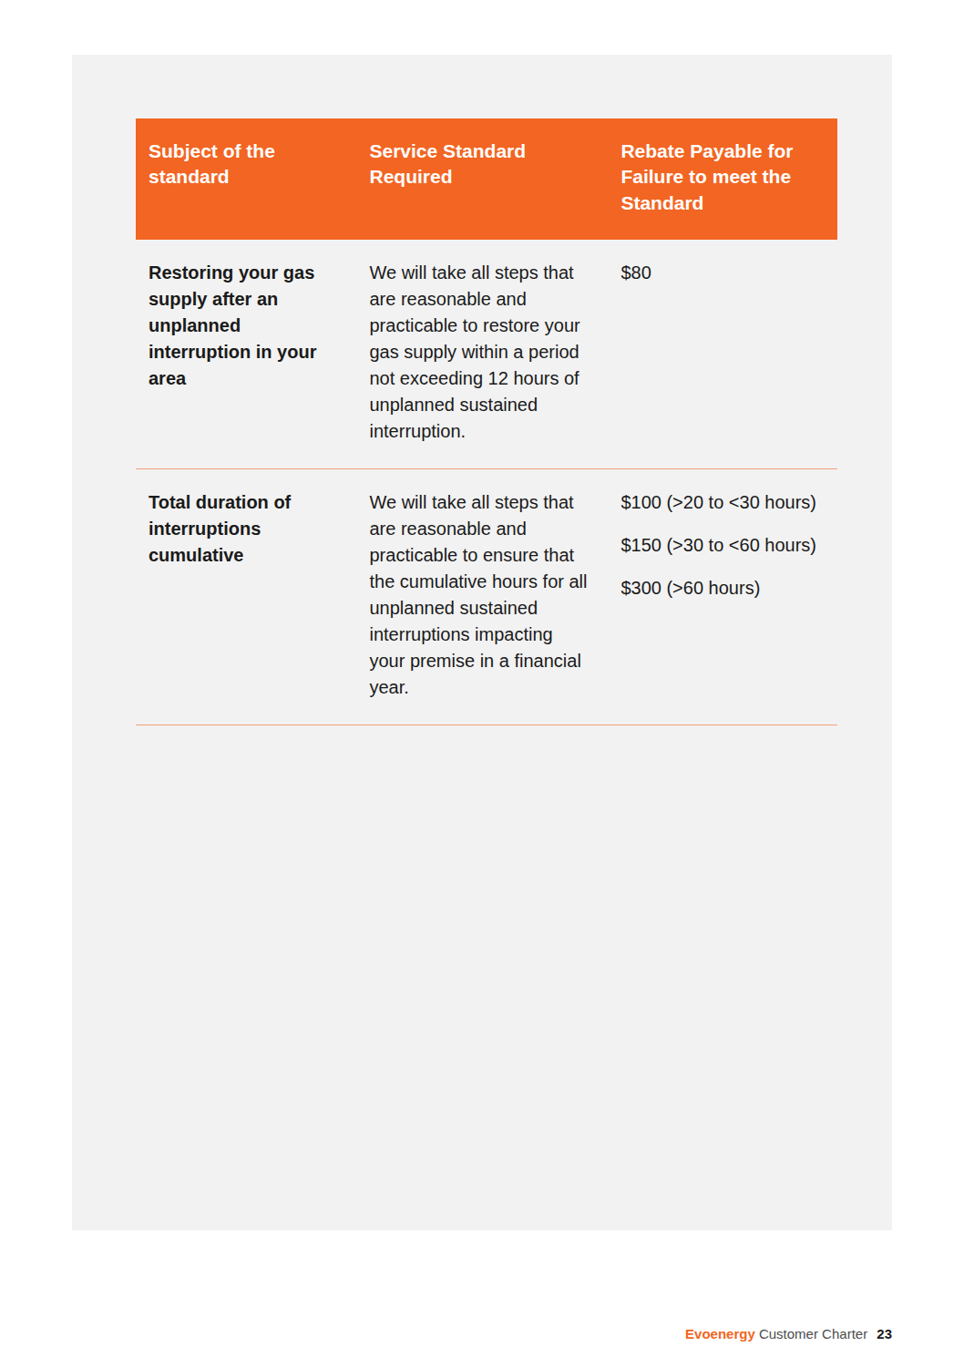| Subject of the standard | Service Standard Required | Rebate Payable for Failure to meet the Standard |
| --- | --- | --- |
| Restoring your gas supply after an unplanned interruption in your area | We will take all steps that are reasonable and practicable to restore your gas supply within a period not exceeding 12 hours of unplanned sustained interruption. | $80 |
| Total duration of interruptions cumulative | We will take all steps that are reasonable and practicable to ensure that the cumulative hours for all unplanned sustained interruptions impacting your premise in a financial year. | $100 (>20 to <30 hours) $150 (>30 to <60 hours) $300 (>60 hours) |
Evoenergy Customer Charter 23